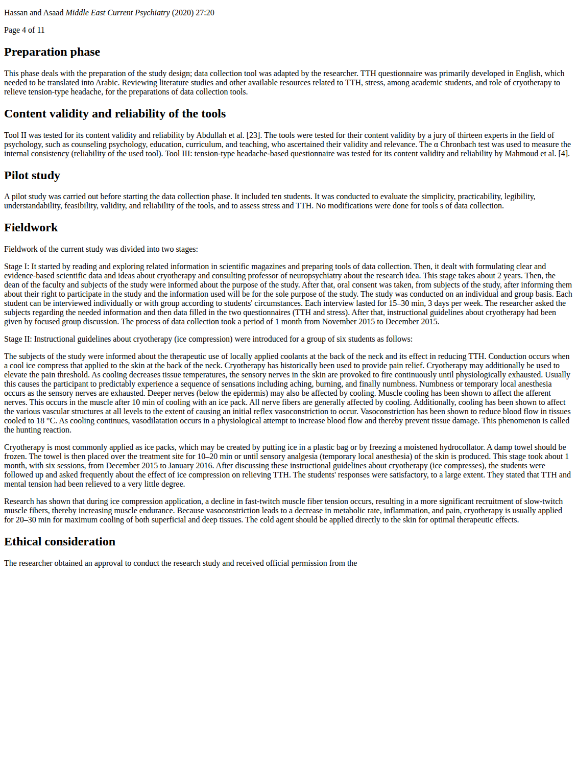Hassan and Asaad Middle East Current Psychiatry (2020) 27:20
Page 4 of 11
Preparation phase
This phase deals with the preparation of the study design; data collection tool was adapted by the researcher. TTH questionnaire was primarily developed in English, which needed to be translated into Arabic. Reviewing literature studies and other available resources related to TTH, stress, among academic students, and role of cryotherapy to relieve tension-type headache, for the preparations of data collection tools.
Content validity and reliability of the tools
Tool II was tested for its content validity and reliability by Abdullah et al. [23]. The tools were tested for their content validity by a jury of thirteen experts in the field of psychology, such as counseling psychology, education, curriculum, and teaching, who ascertained their validity and relevance. The α Chronbach test was used to measure the internal consistency (reliability of the used tool). Tool III: tension-type headache-based questionnaire was tested for its content validity and reliability by Mahmoud et al. [4].
Pilot study
A pilot study was carried out before starting the data collection phase. It included ten students. It was conducted to evaluate the simplicity, practicability, legibility, understandability, feasibility, validity, and reliability of the tools, and to assess stress and TTH. No modifications were done for tools s of data collection.
Fieldwork
Fieldwork of the current study was divided into two stages:
Stage I: It started by reading and exploring related information in scientific magazines and preparing tools of data collection. Then, it dealt with formulating clear and evidence-based scientific data and ideas about cryotherapy and consulting professor of neuropsychiatry about the research idea. This stage takes about 2 years. Then, the dean of the faculty and subjects of the study were informed about the purpose of the study. After that, oral consent was taken, from subjects of the study, after informing them about their right to participate in the study and the information used will be for the sole purpose of the study. The study was conducted on an individual and group basis. Each student can be interviewed individually or with group according to students' circumstances. Each interview lasted for 15–30 min, 3 days per week. The researcher asked the subjects regarding the needed information and then data filled in the two questionnaires (TTH and stress). After that, instructional guidelines about cryotherapy had been given by focused group discussion. The process of data collection took a period of 1 month from November 2015 to December 2015.
Stage II: Instructional guidelines about cryotherapy (ice compression) were introduced for a group of six students as follows:
The subjects of the study were informed about the therapeutic use of locally applied coolants at the back of the neck and its effect in reducing TTH. Conduction occurs when a cool ice compress that applied to the skin at the back of the neck. Cryotherapy has historically been used to provide pain relief. Cryotherapy may additionally be used to elevate the pain threshold. As cooling decreases tissue temperatures, the sensory nerves in the skin are provoked to fire continuously until physiologically exhausted. Usually this causes the participant to predictably experience a sequence of sensations including aching, burning, and finally numbness. Numbness or temporary local anesthesia occurs as the sensory nerves are exhausted. Deeper nerves (below the epidermis) may also be affected by cooling. Muscle cooling has been shown to affect the afferent nerves. This occurs in the muscle after 10 min of cooling with an ice pack. All nerve fibers are generally affected by cooling. Additionally, cooling has been shown to affect the various vascular structures at all levels to the extent of causing an initial reflex vasoconstriction to occur. Vasoconstriction has been shown to reduce blood flow in tissues cooled to 18 °C. As cooling continues, vasodilatation occurs in a physiological attempt to increase blood flow and thereby prevent tissue damage. This phenomenon is called the hunting reaction.
Cryotherapy is most commonly applied as ice packs, which may be created by putting ice in a plastic bag or by freezing a moistened hydrocollator. A damp towel should be frozen. The towel is then placed over the treatment site for 10–20 min or until sensory analgesia (temporary local anesthesia) of the skin is produced. This stage took about 1 month, with six sessions, from December 2015 to January 2016. After discussing these instructional guidelines about cryotherapy (ice compresses), the students were followed up and asked frequently about the effect of ice compression on relieving TTH. The students' responses were satisfactory, to a large extent. They stated that TTH and mental tension had been relieved to a very little degree.
Research has shown that during ice compression application, a decline in fast-twitch muscle fiber tension occurs, resulting in a more significant recruitment of slow-twitch muscle fibers, thereby increasing muscle endurance. Because vasoconstriction leads to a decrease in metabolic rate, inflammation, and pain, cryotherapy is usually applied for 20–30 min for maximum cooling of both superficial and deep tissues. The cold agent should be applied directly to the skin for optimal therapeutic effects.
Ethical consideration
The researcher obtained an approval to conduct the research study and received official permission from the